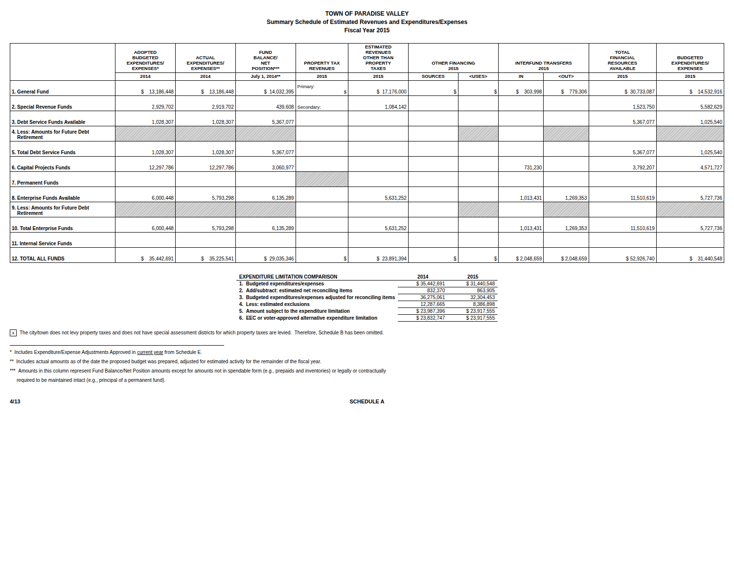TOWN OF PARADISE VALLEY
Summary Schedule of Estimated Revenues and Expenditures/Expenses
Fiscal Year 2015
| | ADOPTED BUDGETED EXPENDITURES/ EXPENSES* | ACTUAL EXPENDITURES/ EXPENSES** | FUND BALANCE/ NET POSITION*** | PROPERTY TAX REVENUES | ESTIMATED REVENUES OTHER THAN PROPERTY TAXES | OTHER FINANCING 2015 | INTERFUND TRANSFERS 2015 | TOTAL FINANCIAL RESOURCES AVAILABLE | BUDGETED EXPENDITURES/ EXPENSES |
| --- | --- | --- | --- | --- | --- | --- | --- | --- | --- |
| 2014 | 2014 | July 1, 2014** | 2015 | 2015 | SOURCES | <USES> | IN | <OUT> | 2015 | 2015 |
| 1. General Fund | $ 13,186,448 | $ 13,186,448 | $ 14,032,395 | Primary: $ | $ 17,176,000 | $ | $ | $ 303,998 | $ 779,306 | $ 30,733,087 | $ 14,532,916 |
| 2. Special Revenue Funds | 2,929,702 | 2,919,702 | 439,608 | Secondary: | 1,084,142 | | | | | 1,523,750 | 5,582,629 |
| 3. Debt Service Funds Available | 1,028,307 | 1,028,307 | 5,367,077 | | | | | | | 5,367,077 | 1,025,540 |
| 4. Less: Amounts for Future Debt Retirement | | | | | | | | | | | |
| 5. Total Debt Service Funds | 1,028,307 | 1,028,307 | 5,367,077 | | | | | | | 5,367,077 | 1,025,540 |
| 6. Capital Projects Funds | 12,297,786 | 12,297,786 | 3,060,977 | | | | | 731,230 | | 3,792,207 | 4,571,727 |
| 7. Permanent Funds | | | | | | | | | | | |
| 8. Enterprise Funds Available | 6,000,448 | 5,793,298 | 6,135,289 | | 5,631,252 | | | 1,013,431 | 1,269,353 | 11,510,619 | 5,727,736 |
| 9. Less: Amounts for Future Debt Retirement | | | | | | | | | | | |
| 10. Total Enterprise Funds | 6,000,448 | 5,793,298 | 6,135,289 | | 5,631,252 | | | 1,013,431 | 1,269,353 | 11,510,619 | 5,727,736 |
| 11. Internal Service Funds | | | | | | | | | | | |
| 12. TOTAL ALL FUNDS | $ 35,442,691 | $ 35,225,541 | $ 29,035,346 | $ | $ 23,891,394 | $ | $ | $ 2,048,659 | $ 2,048,659 | $ 52,926,740 | $ 31,440,548 |
| EXPENDITURE LIMITATION COMPARISON | 2014 | 2015 |
| 1. Budgeted expenditures/expenses | $ 35,442,691 | $ 31,440,548 |
| 2. Add/subtract: estimated net reconciling items | 832,370 | 863,905 |
| 3. Budgeted expenditures/expenses adjusted for reconciling items | 36,275,061 | 32,304,453 |
| 4. Less: estimated exclusions | 12,287,665 | 8,386,898 |
| 5. Amount subject to the expenditure limitation | $ 23,987,396 | $ 23,917,555 |
| 6. EEC or voter-approved alternative expenditure limitation | $ 23,832,747 | $ 23,917,555 |
x The city/town does not levy property taxes and does not have special assessment districts for which property taxes are levied. Therefore, Schedule B has been omitted.
* Includes Expenditure/Expense Adjustments Approved in current year from Schedule E.
** Includes actual amounts as of the date the proposed budget was prepared, adjusted for estimated activity for the remainder of the fiscal year.
*** Amounts in this column represent Fund Balance/Net Position amounts except for amounts not in spendable form (e.g., prepaids and inventories) or legally or contractually
required to be maintained intact (e.g., principal of a permanent fund).
4/13
SCHEDULE A